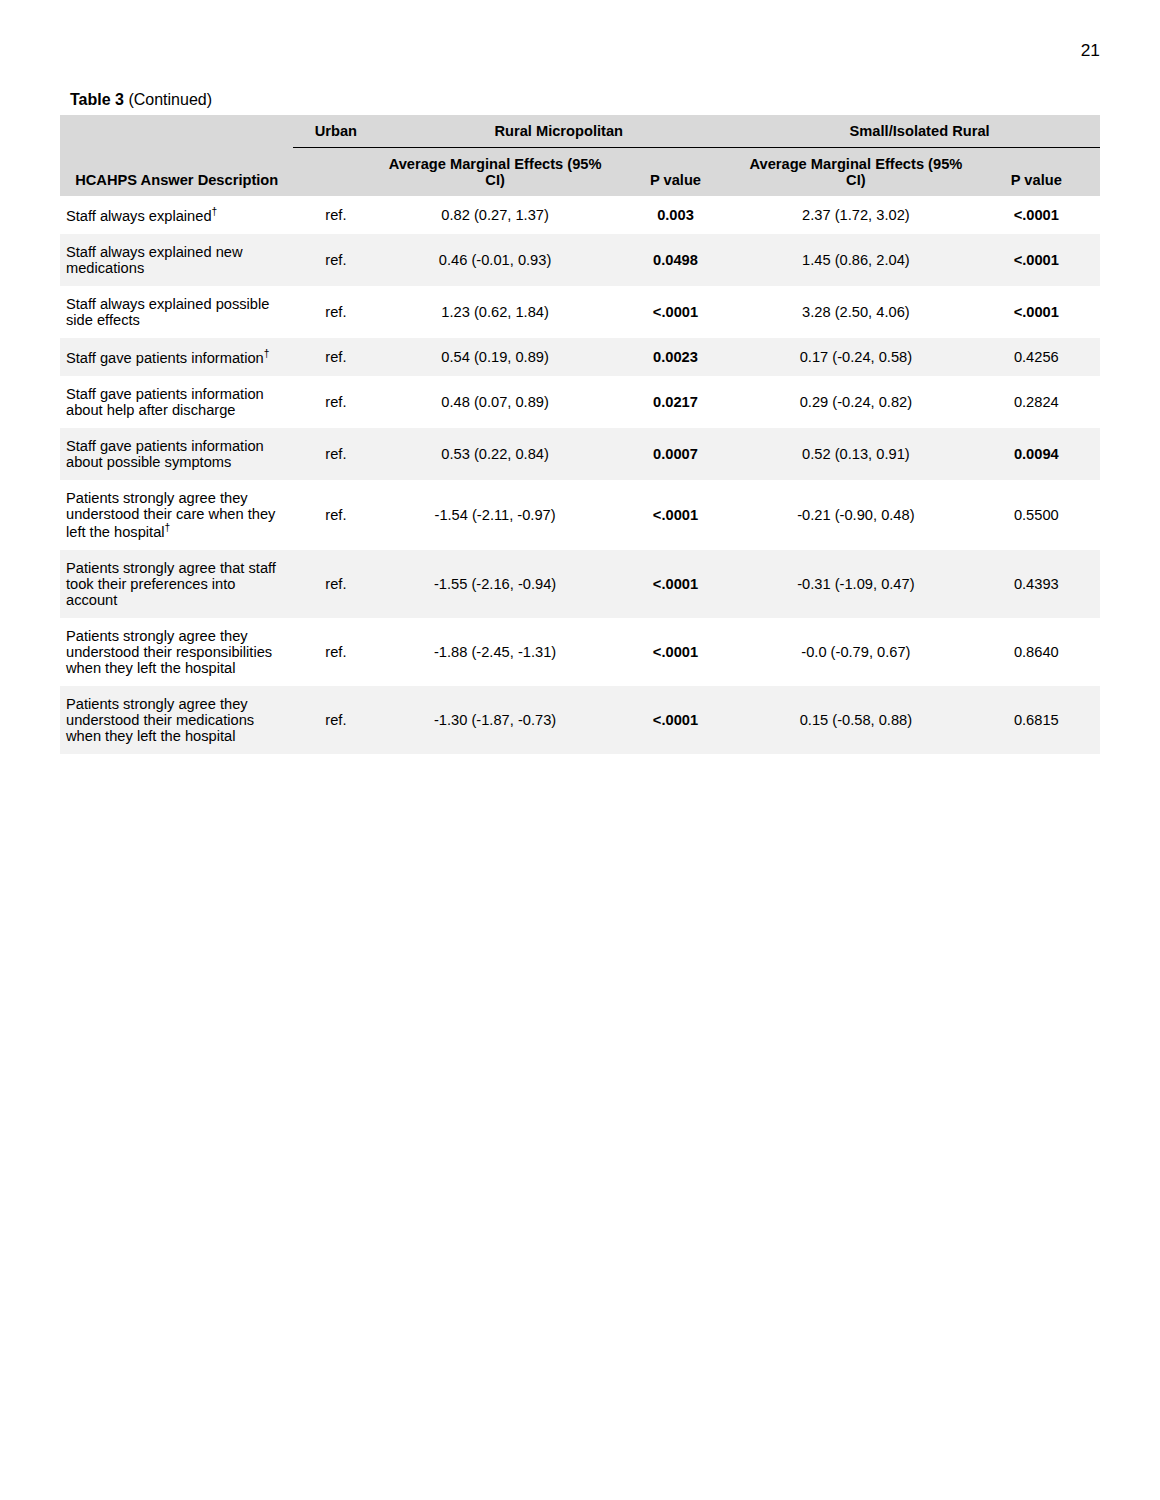21
Table 3 (Continued)
| | Urban | Rural Micropolitan | Small/Isolated Rural |
| --- | --- | --- | --- |
| HCAHPS Answer Description | | Average Marginal Effects (95% CI) | P value | Average Marginal Effects (95% CI) | P value |
| Staff always explained † | ref. | 0.82 (0.27, 1.37) | 0.003 | 2.37 (1.72, 3.02) | <.0001 |
| Staff always explained new medications | ref. | 0.46 (-0.01, 0.93) | 0.0498 | 1.45 (0.86, 2.04) | <.0001 |
| Staff always explained possible side effects | ref. | 1.23 (0.62, 1.84) | <.0001 | 3.28 (2.50, 4.06) | <.0001 |
| Staff gave patients information † | ref. | 0.54 (0.19, 0.89) | 0.0023 | 0.17 (-0.24, 0.58) | 0.4256 |
| Staff gave patients information about help after discharge | ref. | 0.48 (0.07, 0.89) | 0.0217 | 0.29 (-0.24, 0.82) | 0.2824 |
| Staff gave patients information about possible symptoms | ref. | 0.53 (0.22, 0.84) | 0.0007 | 0.52 (0.13, 0.91) | 0.0094 |
| Patients strongly agree they understood their care when they left the hospital † | ref. | -1.54 (-2.11, -0.97) | <.0001 | -0.21 (-0.90, 0.48) | 0.5500 |
| Patients strongly agree that staff took their preferences into account | ref. | -1.55 (-2.16, -0.94) | <.0001 | -0.31 (-1.09, 0.47) | 0.4393 |
| Patients strongly agree they understood their responsibilities when they left the hospital | ref. | -1.88 (-2.45, -1.31) | <.0001 | -0.0 (-0.79, 0.67) | 0.8640 |
| Patients strongly agree they understood their medications when they left the hospital | ref. | -1.30 (-1.87, -0.73) | <.0001 | 0.15 (-0.58, 0.88) | 0.6815 |